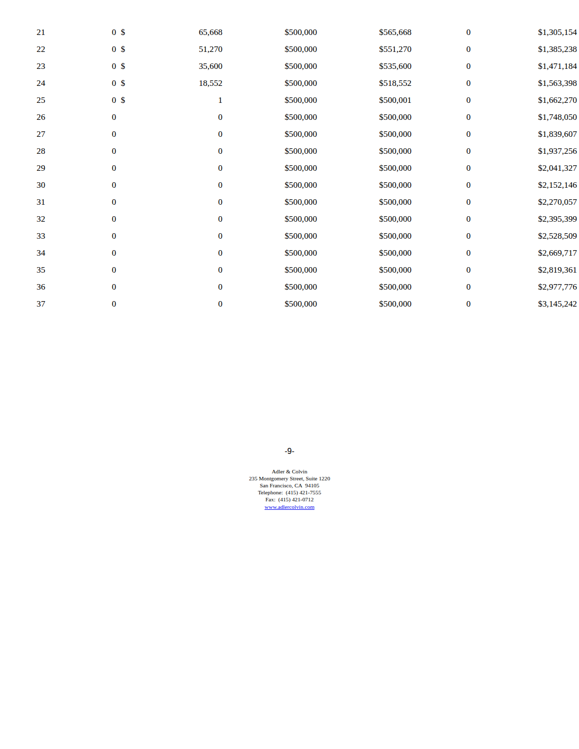| 21 | 0 | $ 65,668 | $500,000 | $565,668 | 0 | $1,305,154 |
| 22 | 0 | $ 51,270 | $500,000 | $551,270 | 0 | $1,385,238 |
| 23 | 0 | $ 35,600 | $500,000 | $535,600 | 0 | $1,471,184 |
| 24 | 0 | $ 18,552 | $500,000 | $518,552 | 0 | $1,563,398 |
| 25 | 0 | $ 1 | $500,000 | $500,001 | 0 | $1,662,270 |
| 26 | 0 | 0 | $500,000 | $500,000 | 0 | $1,748,050 |
| 27 | 0 | 0 | $500,000 | $500,000 | 0 | $1,839,607 |
| 28 | 0 | 0 | $500,000 | $500,000 | 0 | $1,937,256 |
| 29 | 0 | 0 | $500,000 | $500,000 | 0 | $2,041,327 |
| 30 | 0 | 0 | $500,000 | $500,000 | 0 | $2,152,146 |
| 31 | 0 | 0 | $500,000 | $500,000 | 0 | $2,270,057 |
| 32 | 0 | 0 | $500,000 | $500,000 | 0 | $2,395,399 |
| 33 | 0 | 0 | $500,000 | $500,000 | 0 | $2,528,509 |
| 34 | 0 | 0 | $500,000 | $500,000 | 0 | $2,669,717 |
| 35 | 0 | 0 | $500,000 | $500,000 | 0 | $2,819,361 |
| 36 | 0 | 0 | $500,000 | $500,000 | 0 | $2,977,776 |
| 37 | 0 | 0 | $500,000 | $500,000 | 0 | $3,145,242 |
-9-
Adler & Colvin
235 Montgomery Street, Suite 1220
San Francisco, CA 94105
Telephone: (415) 421-7555
Fax: (415) 421-0712
www.adlercolvin.com